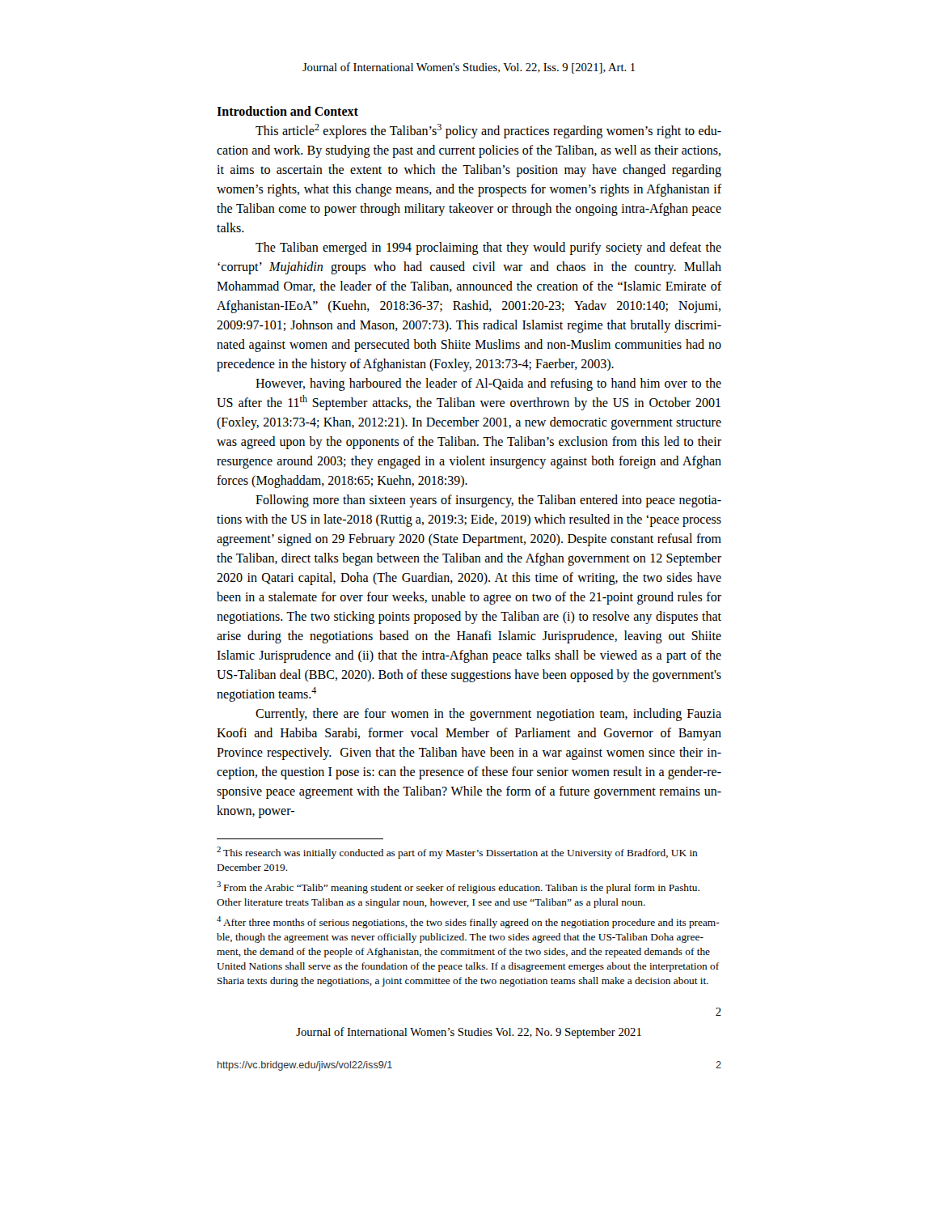Journal of International Women's Studies, Vol. 22, Iss. 9 [2021], Art. 1
Introduction and Context
This article2 explores the Taliban’s3 policy and practices regarding women’s right to education and work. By studying the past and current policies of the Taliban, as well as their actions, it aims to ascertain the extent to which the Taliban’s position may have changed regarding women’s rights, what this change means, and the prospects for women’s rights in Afghanistan if the Taliban come to power through military takeover or through the ongoing intra-Afghan peace talks.
The Taliban emerged in 1994 proclaiming that they would purify society and defeat the ‘corrupt’ Mujahidin groups who had caused civil war and chaos in the country. Mullah Mohammad Omar, the leader of the Taliban, announced the creation of the “Islamic Emirate of Afghanistan-IEoA” (Kuehn, 2018:36-37; Rashid, 2001:20-23; Yadav 2010:140; Nojumi, 2009:97-101; Johnson and Mason, 2007:73). This radical Islamist regime that brutally discriminated against women and persecuted both Shiite Muslims and non-Muslim communities had no precedence in the history of Afghanistan (Foxley, 2013:73-4; Faerber, 2003).
However, having harboured the leader of Al-Qaida and refusing to hand him over to the US after the 11th September attacks, the Taliban were overthrown by the US in October 2001 (Foxley, 2013:73-4; Khan, 2012:21). In December 2001, a new democratic government structure was agreed upon by the opponents of the Taliban. The Taliban’s exclusion from this led to their resurgence around 2003; they engaged in a violent insurgency against both foreign and Afghan forces (Moghaddam, 2018:65; Kuehn, 2018:39).
Following more than sixteen years of insurgency, the Taliban entered into peace negotiations with the US in late-2018 (Ruttig a, 2019:3; Eide, 2019) which resulted in the ‘peace process agreement’ signed on 29 February 2020 (State Department, 2020). Despite constant refusal from the Taliban, direct talks began between the Taliban and the Afghan government on 12 September 2020 in Qatari capital, Doha (The Guardian, 2020). At this time of writing, the two sides have been in a stalemate for over four weeks, unable to agree on two of the 21-point ground rules for negotiations. The two sticking points proposed by the Taliban are (i) to resolve any disputes that arise during the negotiations based on the Hanafi Islamic Jurisprudence, leaving out Shiite Islamic Jurisprudence and (ii) that the intra-Afghan peace talks shall be viewed as a part of the US-Taliban deal (BBC, 2020). Both of these suggestions have been opposed by the government's negotiation teams.4
Currently, there are four women in the government negotiation team, including Fauzia Koofi and Habiba Sarabi, former vocal Member of Parliament and Governor of Bamyan Province respectively. Given that the Taliban have been in a war against women since their inception, the question I pose is: can the presence of these four senior women result in a gender-responsive peace agreement with the Taliban? While the form of a future government remains unknown, power-
2 This research was initially conducted as part of my Master’s Dissertation at the University of Bradford, UK in December 2019.
3 From the Arabic “Talib” meaning student or seeker of religious education. Taliban is the plural form in Pashtu. Other literature treats Taliban as a singular noun, however, I see and use “Taliban” as a plural noun.
4 After three months of serious negotiations, the two sides finally agreed on the negotiation procedure and its preamble, though the agreement was never officially publicized. The two sides agreed that the US-Taliban Doha agreement, the demand of the people of Afghanistan, the commitment of the two sides, and the repeated demands of the United Nations shall serve as the foundation of the peace talks. If a disagreement emerges about the interpretation of Sharia texts during the negotiations, a joint committee of the two negotiation teams shall make a decision about it.
2
Journal of International Women’s Studies Vol. 22, No. 9 September 2021
https://vc.bridgew.edu/jiws/vol22/iss9/1 2